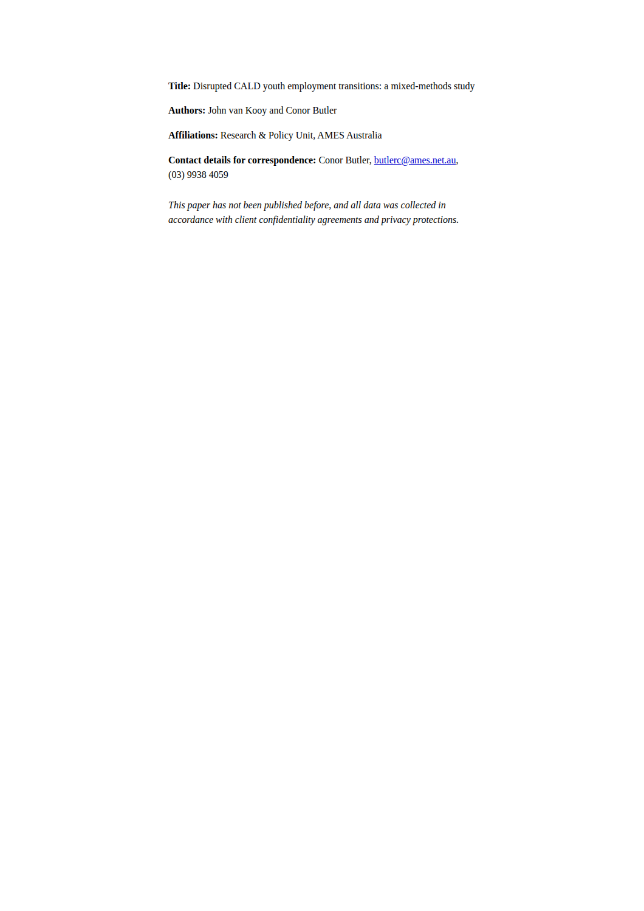Title: Disrupted CALD youth employment transitions: a mixed-methods study
Authors: John van Kooy and Conor Butler
Affiliations: Research & Policy Unit, AMES Australia
Contact details for correspondence: Conor Butler, butlerc@ames.net.au, (03) 9938 4059
This paper has not been published before, and all data was collected in accordance with client confidentiality agreements and privacy protections.